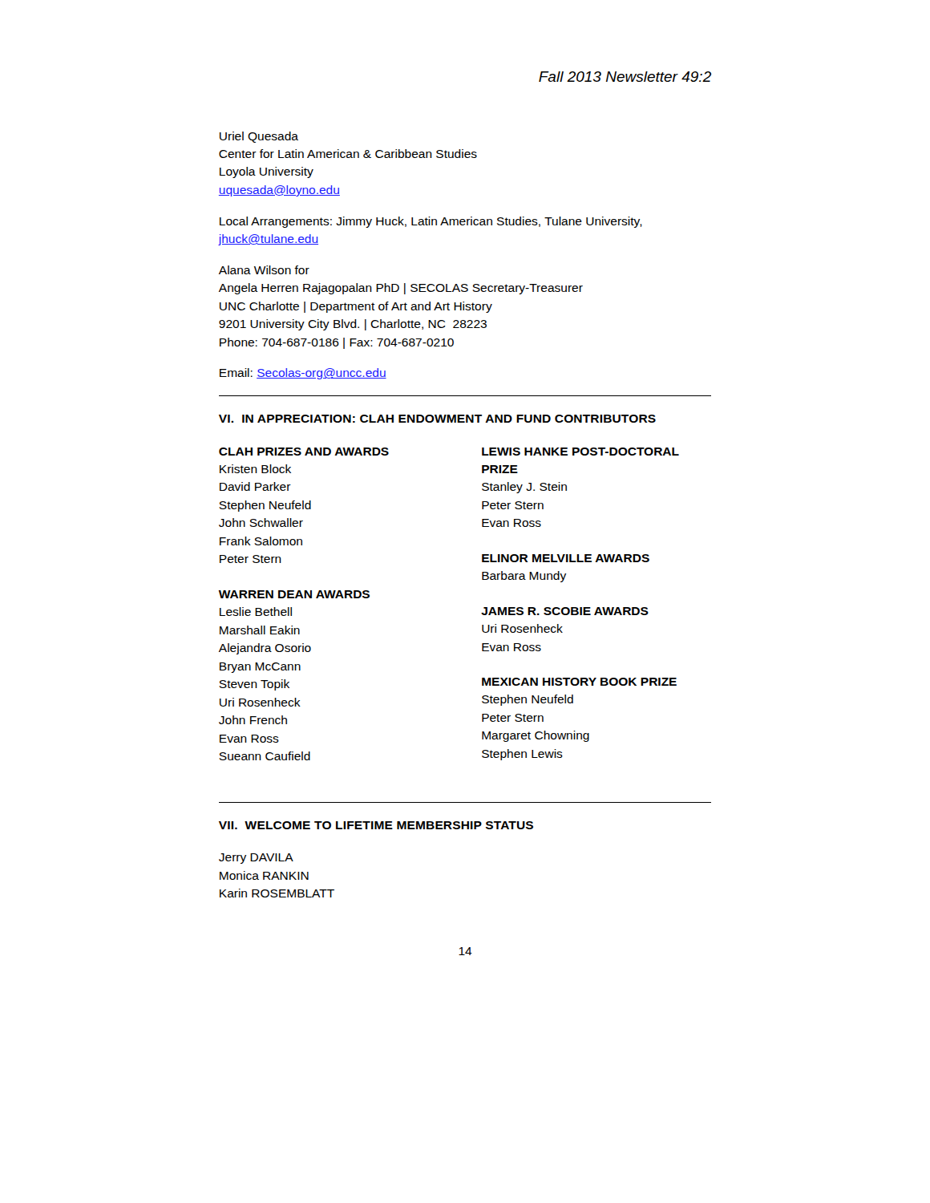Fall 2013 Newsletter 49:2
Uriel Quesada
Center for Latin American & Caribbean Studies
Loyola University
uquesada@loyno.edu
Local Arrangements: Jimmy Huck, Latin American Studies, Tulane University,
jhuck@tulane.edu
Alana Wilson for
Angela Herren Rajagopalan PhD | SECOLAS Secretary-Treasurer
UNC Charlotte | Department of Art and Art History
9201 University City Blvd. | Charlotte, NC 28223
Phone: 704-687-0186 | Fax: 704-687-0210
Email: Secolas-org@uncc.edu
VI. In Appreciation: CLAH Endowment and Fund Contributors
CLAH PRIZES AND AWARDS
Kristen Block
David Parker
Stephen Neufeld
John Schwaller
Frank Salomon
Peter Stern
WARREN DEAN AWARDS
Leslie Bethell
Marshall Eakin
Alejandra Osorio
Bryan McCann
Steven Topik
Uri Rosenheck
John French
Evan Ross
Sueann Caufield
LEWIS HANKE POST-DOCTORAL PRIZE
Stanley J. Stein
Peter Stern
Evan Ross
ELINOR MELVILLE AWARDS
Barbara Mundy
JAMES R. SCOBIE AWARDS
Uri Rosenheck
Evan Ross
MEXICAN HISTORY BOOK PRIZE
Stephen Neufeld
Peter Stern
Margaret Chowning
Stephen Lewis
VII. Welcome to Lifetime Membership Status
Jerry DAVILA
Monica RANKIN
Karin ROSEMBLATT
14